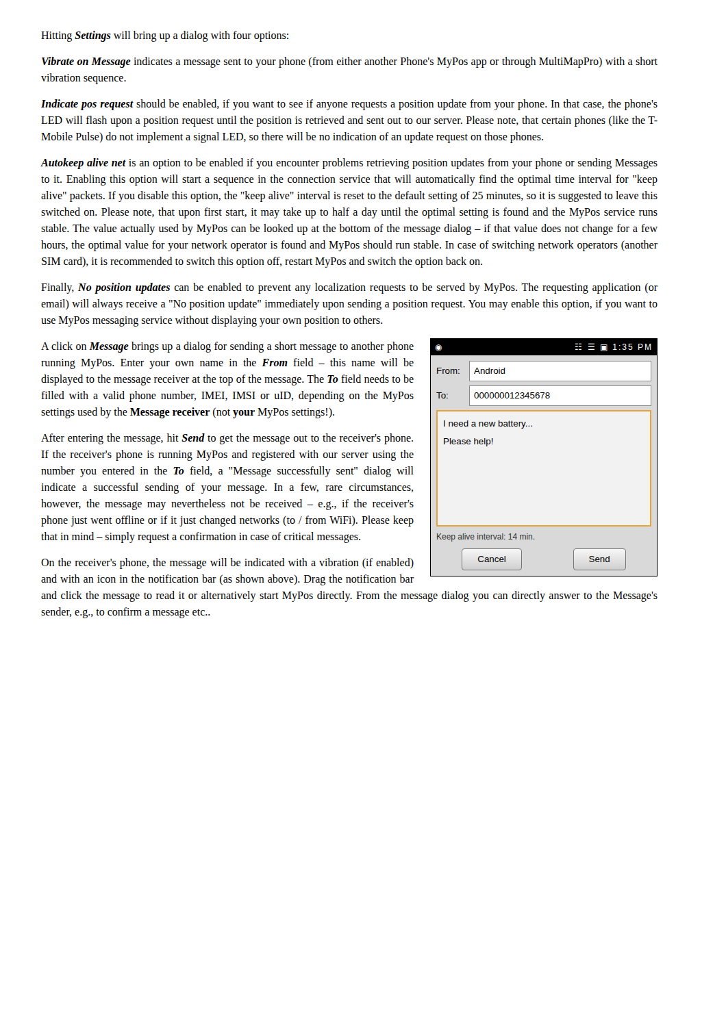Hitting Settings will bring up a dialog with four options:
Vibrate on Message indicates a message sent to your phone (from either another Phone's MyPos app or through MultiMapPro) with a short vibration sequence.
Indicate pos request should be enabled, if you want to see if anyone requests a position update from your phone. In that case, the phone's LED will flash upon a position request until the position is retrieved and sent out to our server. Please note, that certain phones (like the T-Mobile Pulse) do not implement a signal LED, so there will be no indication of an update request on those phones.
Autokeep alive net is an option to be enabled if you encounter problems retrieving position updates from your phone or sending Messages to it. Enabling this option will start a sequence in the connection service that will automatically find the optimal time interval for "keep alive" packets. If you disable this option, the "keep alive" interval is reset to the default setting of 25 minutes, so it is suggested to leave this switched on. Please note, that upon first start, it may take up to half a day until the optimal setting is found and the MyPos service runs stable. The value actually used by MyPos can be looked up at the bottom of the message dialog – if that value does not change for a few hours, the optimal value for your network operator is found and MyPos should run stable. In case of switching network operators (another SIM card), it is recommended to switch this option off, restart MyPos and switch the option back on.
Finally, No position updates can be enabled to prevent any localization requests to be served by MyPos. The requesting application (or email) will always receive a "No position update" immediately upon sending a position request. You may enable this option, if you want to use MyPos messaging service without displaying your own position to others.
◉ ☷ ☰ ▣ 1:35 PM
From: Android
To: 000000012345678
I need a new battery...
Please help!
Keep alive interval: 14 min.
Cancel Send
A click on Message brings up a dialog for sending a short message to another phone running MyPos. Enter your own name in the From field – this name will be displayed to the message receiver at the top of the message. The To field needs to be filled with a valid phone number, IMEI, IMSI or uID, depending on the MyPos settings used by the Message receiver (not your MyPos settings!).
After entering the message, hit Send to get the message out to the receiver's phone. If the receiver's phone is running MyPos and registered with our server using the number you entered in the To field, a "Message successfully sent" dialog will indicate a successful sending of your message. In a few, rare circumstances, however, the message may nevertheless not be received – e.g., if the receiver's phone just went offline or if it just changed networks (to / from WiFi). Please keep that in mind – simply request a confirmation in case of critical messages.
On the receiver's phone, the message will be indicated with a vibration (if enabled) and with an icon in the notification bar (as shown above). Drag the notification bar and click the message to read it or alternatively start MyPos directly. From the message dialog you can directly answer to the Message's sender, e.g., to confirm a message etc..